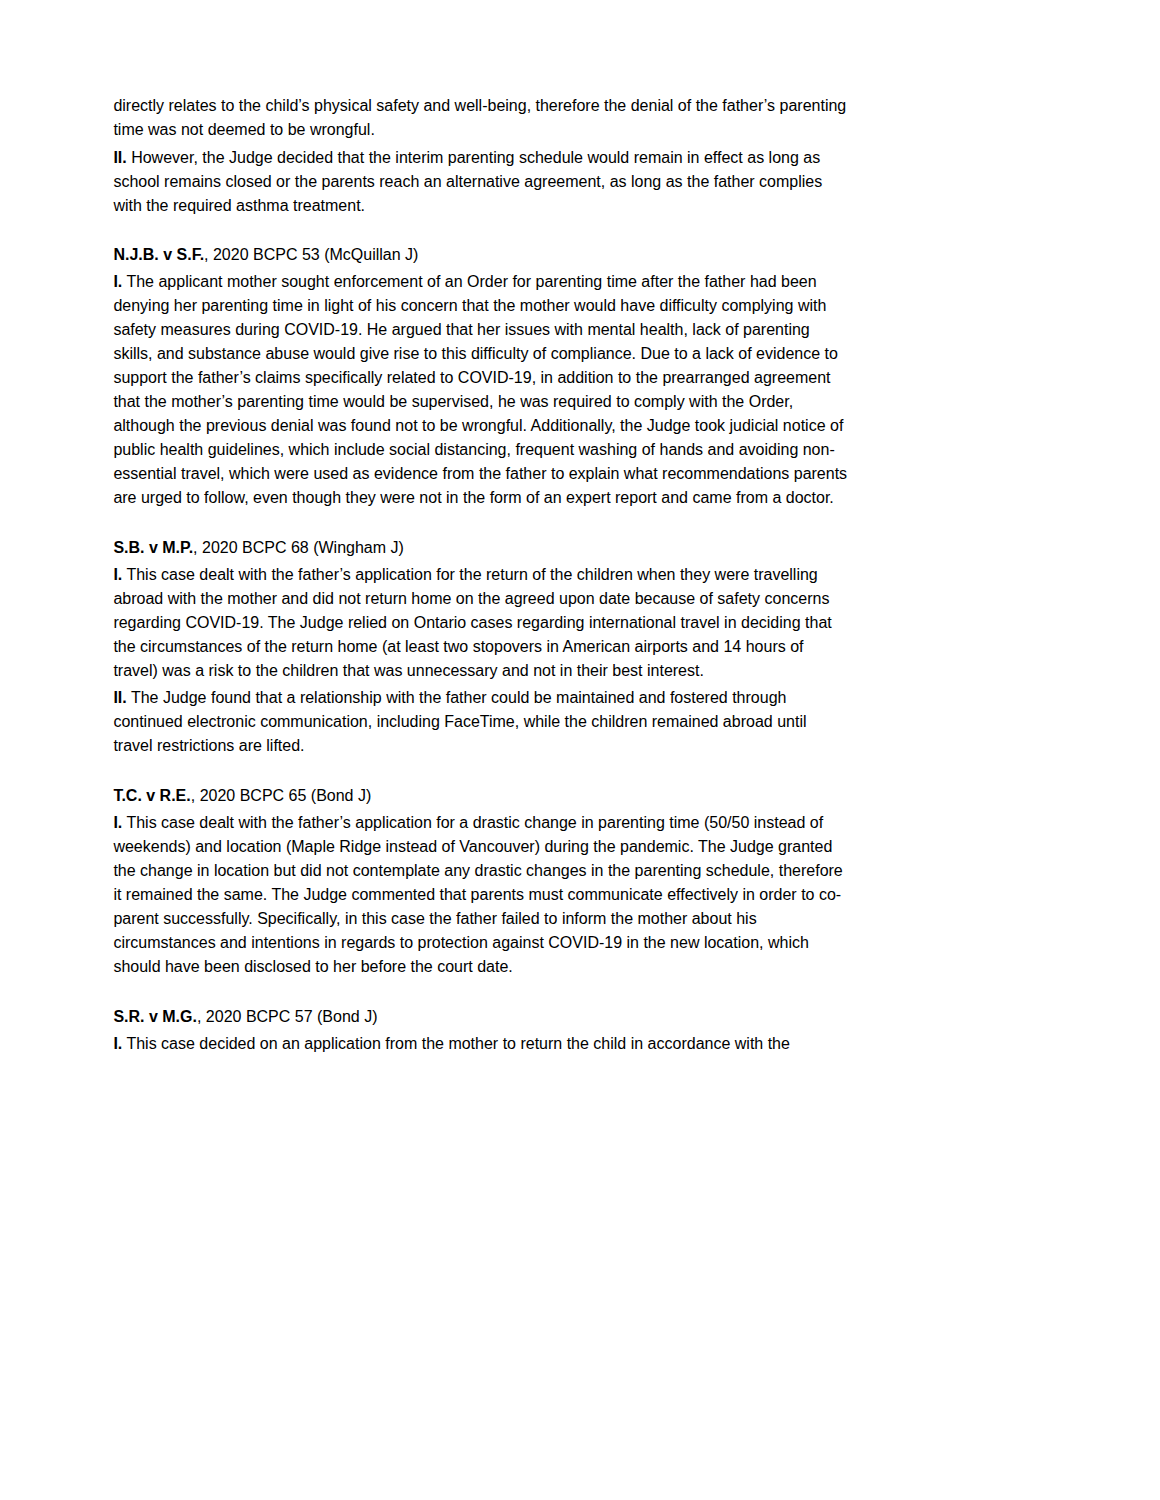directly relates to the child’s physical safety and well-being, therefore the denial of the father’s parenting time was not deemed to be wrongful.
II. However, the Judge decided that the interim parenting schedule would remain in effect as long as school remains closed or the parents reach an alternative agreement, as long as the father complies with the required asthma treatment.
N.J.B. v S.F., 2020 BCPC 53 (McQuillan J)
I. The applicant mother sought enforcement of an Order for parenting time after the father had been denying her parenting time in light of his concern that the mother would have difficulty complying with safety measures during COVID-19. He argued that her issues with mental health, lack of parenting skills, and substance abuse would give rise to this difficulty of compliance. Due to a lack of evidence to support the father’s claims specifically related to COVID-19, in addition to the prearranged agreement that the mother’s parenting time would be supervised, he was required to comply with the Order, although the previous denial was found not to be wrongful. Additionally, the Judge took judicial notice of public health guidelines, which include social distancing, frequent washing of hands and avoiding non-essential travel, which were used as evidence from the father to explain what recommendations parents are urged to follow, even though they were not in the form of an expert report and came from a doctor.
S.B. v M.P., 2020 BCPC 68 (Wingham J)
I. This case dealt with the father’s application for the return of the children when they were travelling abroad with the mother and did not return home on the agreed upon date because of safety concerns regarding COVID-19. The Judge relied on Ontario cases regarding international travel in deciding that the circumstances of the return home (at least two stopovers in American airports and 14 hours of travel) was a risk to the children that was unnecessary and not in their best interest.
II. The Judge found that a relationship with the father could be maintained and fostered through continued electronic communication, including FaceTime, while the children remained abroad until travel restrictions are lifted.
T.C. v R.E., 2020 BCPC 65 (Bond J)
I. This case dealt with the father’s application for a drastic change in parenting time (50/50 instead of weekends) and location (Maple Ridge instead of Vancouver) during the pandemic. The Judge granted the change in location but did not contemplate any drastic changes in the parenting schedule, therefore it remained the same. The Judge commented that parents must communicate effectively in order to co-parent successfully. Specifically, in this case the father failed to inform the mother about his circumstances and intentions in regards to protection against COVID-19 in the new location, which should have been disclosed to her before the court date.
S.R. v M.G., 2020 BCPC 57 (Bond J)
I. This case decided on an application from the mother to return the child in accordance with the